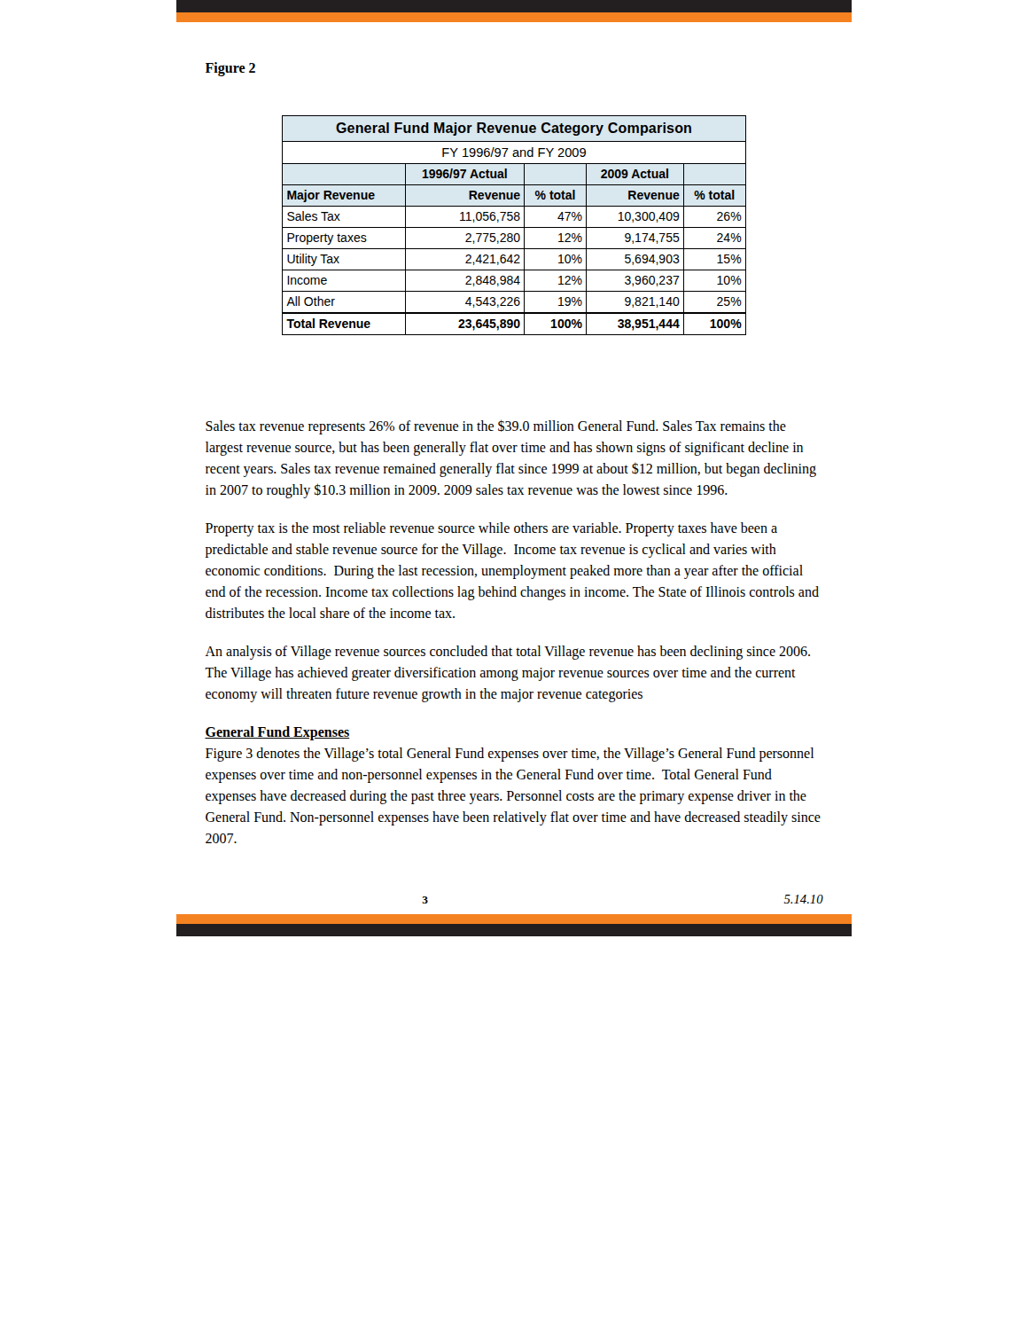Figure 2
| General Fund Major Revenue Category Comparison |
| FY 1996/97 and FY 2009 |
| | 1996/97 Actual | | 2009 Actual | |
| Major Revenue | Revenue | % total | Revenue | % total |
| Sales Tax | 11,056,758 | 47% | 10,300,409 | 26% |
| Property taxes | 2,775,280 | 12% | 9,174,755 | 24% |
| Utility Tax | 2,421,642 | 10% | 5,694,903 | 15% |
| Income | 2,848,984 | 12% | 3,960,237 | 10% |
| All Other | 4,543,226 | 19% | 9,821,140 | 25% |
| Total Revenue | 23,645,890 | 100% | 38,951,444 | 100% |
Sales tax revenue represents 26% of revenue in the $39.0 million General Fund. Sales Tax remains the largest revenue source, but has been generally flat over time and has shown signs of significant decline in recent years. Sales tax revenue remained generally flat since 1999 at about $12 million, but began declining in 2007 to roughly $10.3 million in 2009. 2009 sales tax revenue was the lowest since 1996.
Property tax is the most reliable revenue source while others are variable. Property taxes have been a predictable and stable revenue source for the Village. Income tax revenue is cyclical and varies with economic conditions. During the last recession, unemployment peaked more than a year after the official end of the recession. Income tax collections lag behind changes in income. The State of Illinois controls and distributes the local share of the income tax.
An analysis of Village revenue sources concluded that total Village revenue has been declining since 2006. The Village has achieved greater diversification among major revenue sources over time and the current economy will threaten future revenue growth in the major revenue categories
General Fund Expenses
Figure 3 denotes the Village’s total General Fund expenses over time, the Village’s General Fund personnel expenses over time and non-personnel expenses in the General Fund over time. Total General Fund expenses have decreased during the past three years. Personnel costs are the primary expense driver in the General Fund. Non-personnel expenses have been relatively flat over time and have decreased steadily since 2007.
3 5.14.10